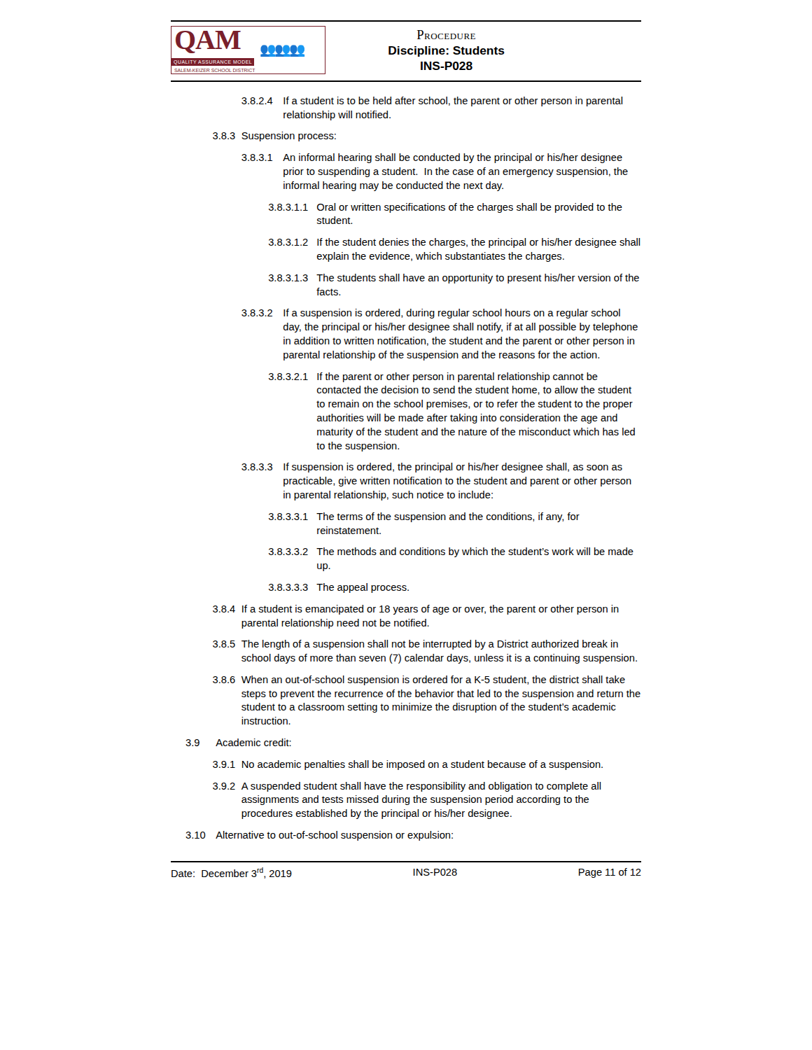QAM
QUALITY ASSURANCE MODEL
SALEM-KEIZER SCHOOL DISTRICT
👥👥👥
Procedure
Discipline: Students
INS-P028
3.8.2.4
If a student is to be held after school, the parent or other person in parental relationship will notified.
3.8.3
Suspension process:
3.8.3.1
An informal hearing shall be conducted by the principal or his/her designee prior to suspending a student. In the case of an emergency suspension, the informal hearing may be conducted the next day.
3.8.3.1.1
Oral or written specifications of the charges shall be provided to the student.
3.8.3.1.2
If the student denies the charges, the principal or his/her designee shall explain the evidence, which substantiates the charges.
3.8.3.1.3
The students shall have an opportunity to present his/her version of the facts.
3.8.3.2
If a suspension is ordered, during regular school hours on a regular school day, the principal or his/her designee shall notify, if at all possible by telephone in addition to written notification, the student and the parent or other person in parental relationship of the suspension and the reasons for the action.
3.8.3.2.1
If the parent or other person in parental relationship cannot be contacted the decision to send the student home, to allow the student to remain on the school premises, or to refer the student to the proper authorities will be made after taking into consideration the age and maturity of the student and the nature of the misconduct which has led to the suspension.
3.8.3.3
If suspension is ordered, the principal or his/her designee shall, as soon as practicable, give written notification to the student and parent or other person in parental relationship, such notice to include:
3.8.3.3.1
The terms of the suspension and the conditions, if any, for reinstatement.
3.8.3.3.2
The methods and conditions by which the student’s work will be made up.
3.8.3.3.3
The appeal process.
3.8.4
If a student is emancipated or 18 years of age or over, the parent or other person in parental relationship need not be notified.
3.8.5
The length of a suspension shall not be interrupted by a District authorized break in school days of more than seven (7) calendar days, unless it is a continuing suspension.
3.8.6
When an out-of-school suspension is ordered for a K-5 student, the district shall take steps to prevent the recurrence of the behavior that led to the suspension and return the student to a classroom setting to minimize the disruption of the student’s academic instruction.
3.9
Academic credit:
3.9.1
No academic penalties shall be imposed on a student because of a suspension.
3.9.2
A suspended student shall have the responsibility and obligation to complete all assignments and tests missed during the suspension period according to the procedures established by the principal or his/her designee.
3.10
Alternative to out-of-school suspension or expulsion:
Date: December 3rd, 2019
INS-P028
Page 11 of 12